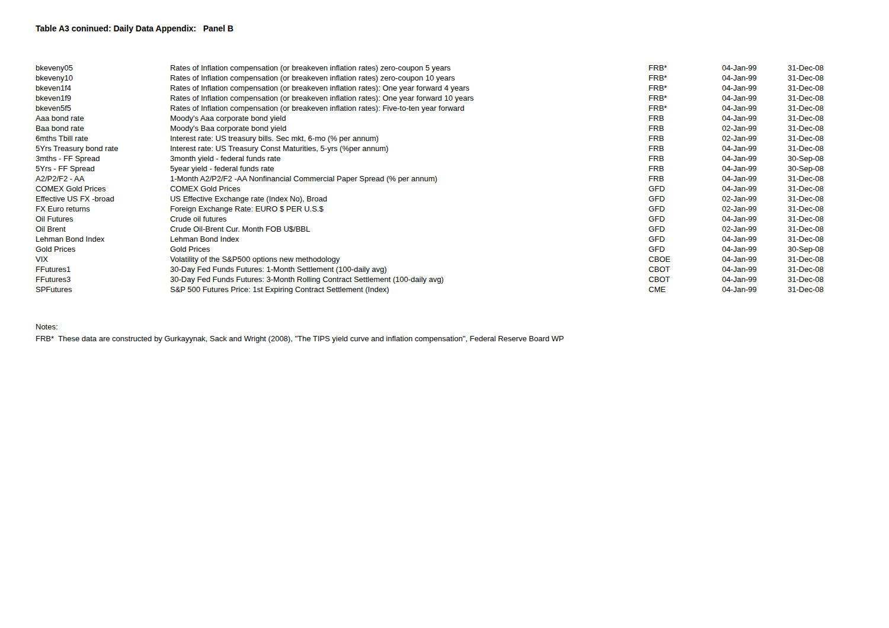Table A3 coninued: Daily Data Appendix: Panel B
| bkeveny05 | Rates of Inflation compensation (or breakeven inflation rates) zero-coupon 5 years | FRB* | 04-Jan-99 | 31-Dec-08 |
| bkeveny10 | Rates of Inflation compensation (or breakeven inflation rates) zero-coupon 10 years | FRB* | 04-Jan-99 | 31-Dec-08 |
| bkeven1f4 | Rates of Inflation compensation (or breakeven inflation rates): One year forward 4 years | FRB* | 04-Jan-99 | 31-Dec-08 |
| bkeven1f9 | Rates of Inflation compensation (or breakeven inflation rates): One year forward 10 years | FRB* | 04-Jan-99 | 31-Dec-08 |
| bkeven5f5 | Rates of Inflation compensation (or breakeven inflation rates): Five-to-ten year forward | FRB* | 04-Jan-99 | 31-Dec-08 |
| Aaa bond rate | Moody's Aaa corporate bond yield | FRB | 04-Jan-99 | 31-Dec-08 |
| Baa bond rate | Moody's Baa corporate bond yield | FRB | 02-Jan-99 | 31-Dec-08 |
| 6mths Tbill rate | Interest rate: US treasury bills. Sec mkt, 6-mo (% per annum) | FRB | 02-Jan-99 | 31-Dec-08 |
| 5Yrs Treasury bond rate | Interest rate: US Treasury Const Maturities, 5-yrs (%per annum) | FRB | 04-Jan-99 | 31-Dec-08 |
| 3mths - FF Spread | 3month yield - federal funds rate | FRB | 04-Jan-99 | 30-Sep-08 |
| 5Yrs - FF Spread | 5year yield - federal funds rate | FRB | 04-Jan-99 | 30-Sep-08 |
| A2/P2/F2 - AA | 1-Month A2/P2/F2 -AA Nonfinancial Commercial Paper Spread (% per annum) | FRB | 04-Jan-99 | 31-Dec-08 |
| COMEX Gold Prices | COMEX Gold Prices | GFD | 04-Jan-99 | 31-Dec-08 |
| Effective US FX -broad | US Effective Exchange rate (Index No), Broad | GFD | 02-Jan-99 | 31-Dec-08 |
| FX Euro returns | Foreign Exchange Rate: EURO $ PER U.S.$ | GFD | 02-Jan-99 | 31-Dec-08 |
| Oil Futures | Crude oil futures | GFD | 04-Jan-99 | 31-Dec-08 |
| Oil Brent | Crude Oil-Brent Cur. Month FOB U$/BBL | GFD | 02-Jan-99 | 31-Dec-08 |
| Lehman Bond Index | Lehman Bond Index | GFD | 04-Jan-99 | 31-Dec-08 |
| Gold Prices | Gold Prices | GFD | 04-Jan-99 | 30-Sep-08 |
| VIX | Volatility of the S&P500 options new methodology | CBOE | 04-Jan-99 | 31-Dec-08 |
| FFutures1 | 30-Day Fed Funds Futures: 1-Month Settlement (100-daily avg) | CBOT | 04-Jan-99 | 31-Dec-08 |
| FFutures3 | 30-Day Fed Funds Futures: 3-Month Rolling Contract Settlement (100-daily avg) | CBOT | 04-Jan-99 | 31-Dec-08 |
| SPFutures | S&P 500 Futures Price: 1st Expiring Contract Settlement (Index) | CME | 04-Jan-99 | 31-Dec-08 |
Notes:
FRB* These data are constructed by Gurkayynak, Sack and Wright (2008), "The TIPS yield curve and inflation compensation", Federal Reserve Board WP